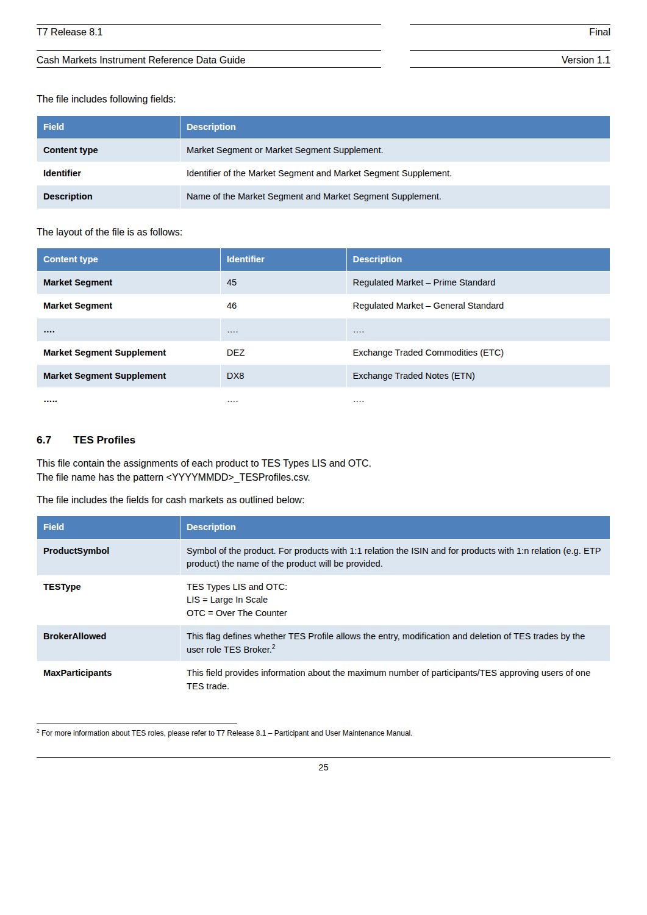| T7 Release 8.1 | | Final |
| Cash Markets Instrument Reference Data Guide | | Version 1.1 |
The file includes following fields:
| Field | Description |
| --- | --- |
| Content type | Market Segment or Market Segment Supplement. |
| Identifier | Identifier of the Market Segment and Market Segment Supplement. |
| Description | Name of the Market Segment and Market Segment Supplement. |
The layout of the file is as follows:
| Content type | Identifier | Description |
| --- | --- | --- |
| Market Segment | 45 | Regulated Market – Prime Standard |
| Market Segment | 46 | Regulated Market – General Standard |
| …. | …. | …. |
| Market Segment Supplement | DEZ | Exchange Traded Commodities (ETC) |
| Market Segment Supplement | DX8 | Exchange Traded Notes (ETN) |
| ….. | …. | …. |
6.7 TES Profiles
This file contain the assignments of each product to TES Types LIS and OTC.
The file name has the pattern <YYYYMMDD>_TESProfiles.csv.
The file includes the fields for cash markets as outlined below:
| Field | Description |
| --- | --- |
| ProductSymbol | Symbol of the product. For products with 1:1 relation the ISIN and for products with 1:n relation (e.g. ETP product) the name of the product will be provided. |
| TESType | TES Types LIS and OTC: LIS = Large In Scale OTC = Over The Counter |
| BrokerAllowed | This flag defines whether TES Profile allows the entry, modification and deletion of TES trades by the user role TES Broker. 2 |
| MaxParticipants | This field provides information about the maximum number of participants/TES approving users of one TES trade. |
2 For more information about TES roles, please refer to T7 Release 8.1 – Participant and User Maintenance Manual.
25